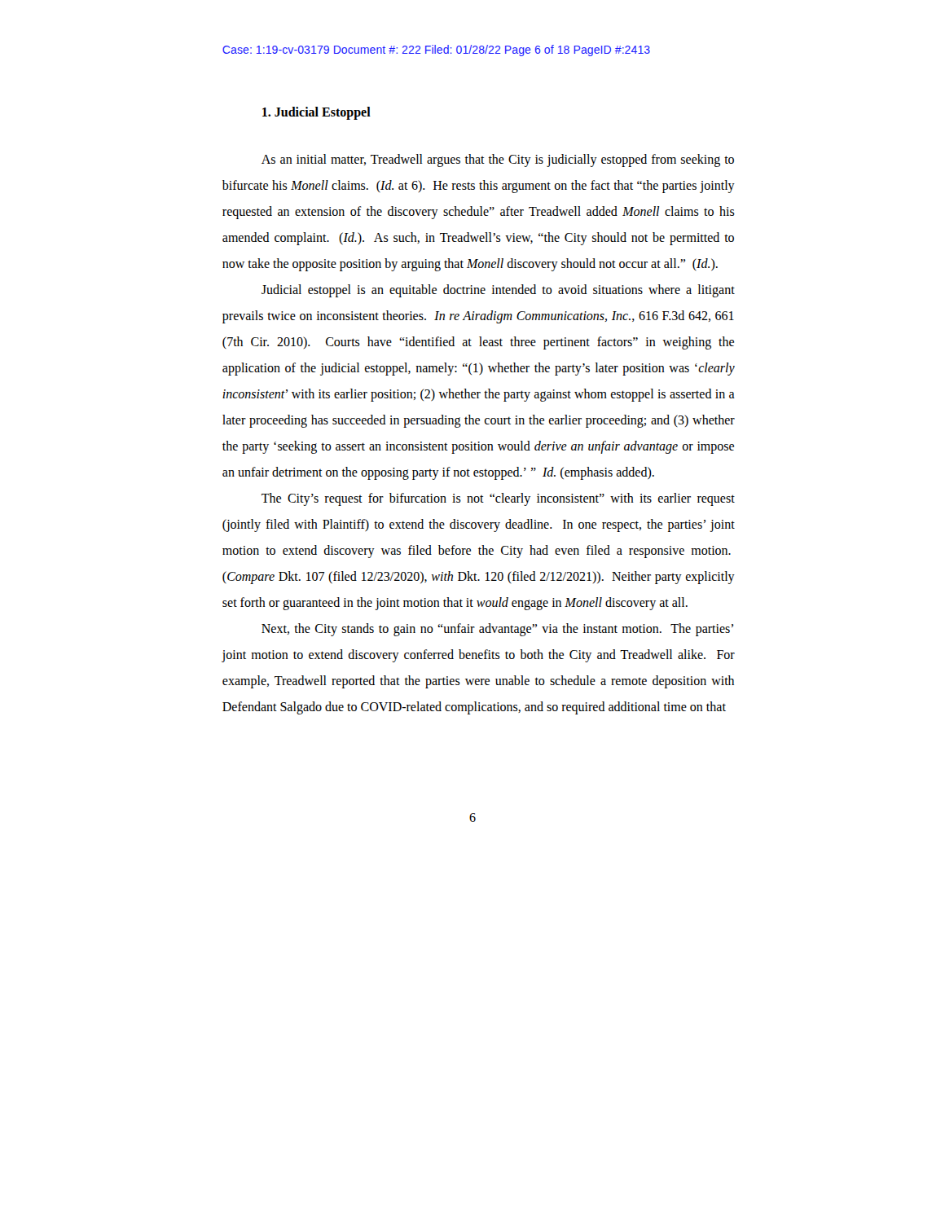Case: 1:19-cv-03179 Document #: 222 Filed: 01/28/22 Page 6 of 18 PageID #:2413
1. Judicial Estoppel
As an initial matter, Treadwell argues that the City is judicially estopped from seeking to bifurcate his Monell claims. (Id. at 6). He rests this argument on the fact that “the parties jointly requested an extension of the discovery schedule” after Treadwell added Monell claims to his amended complaint. (Id.). As such, in Treadwell’s view, “the City should not be permitted to now take the opposite position by arguing that Monell discovery should not occur at all.” (Id.).
Judicial estoppel is an equitable doctrine intended to avoid situations where a litigant prevails twice on inconsistent theories. In re Airadigm Communications, Inc., 616 F.3d 642, 661 (7th Cir. 2010). Courts have “identified at least three pertinent factors” in weighing the application of the judicial estoppel, namely: “(1) whether the party’s later position was ‘clearly inconsistent’ with its earlier position; (2) whether the party against whom estoppel is asserted in a later proceeding has succeeded in persuading the court in the earlier proceeding; and (3) whether the party ‘seeking to assert an inconsistent position would derive an unfair advantage or impose an unfair detriment on the opposing party if not estopped.’ ” Id. (emphasis added).
The City’s request for bifurcation is not “clearly inconsistent” with its earlier request (jointly filed with Plaintiff) to extend the discovery deadline. In one respect, the parties’ joint motion to extend discovery was filed before the City had even filed a responsive motion. (Compare Dkt. 107 (filed 12/23/2020), with Dkt. 120 (filed 2/12/2021)). Neither party explicitly set forth or guaranteed in the joint motion that it would engage in Monell discovery at all.
Next, the City stands to gain no “unfair advantage” via the instant motion. The parties’ joint motion to extend discovery conferred benefits to both the City and Treadwell alike. For example, Treadwell reported that the parties were unable to schedule a remote deposition with Defendant Salgado due to COVID-related complications, and so required additional time on that
6